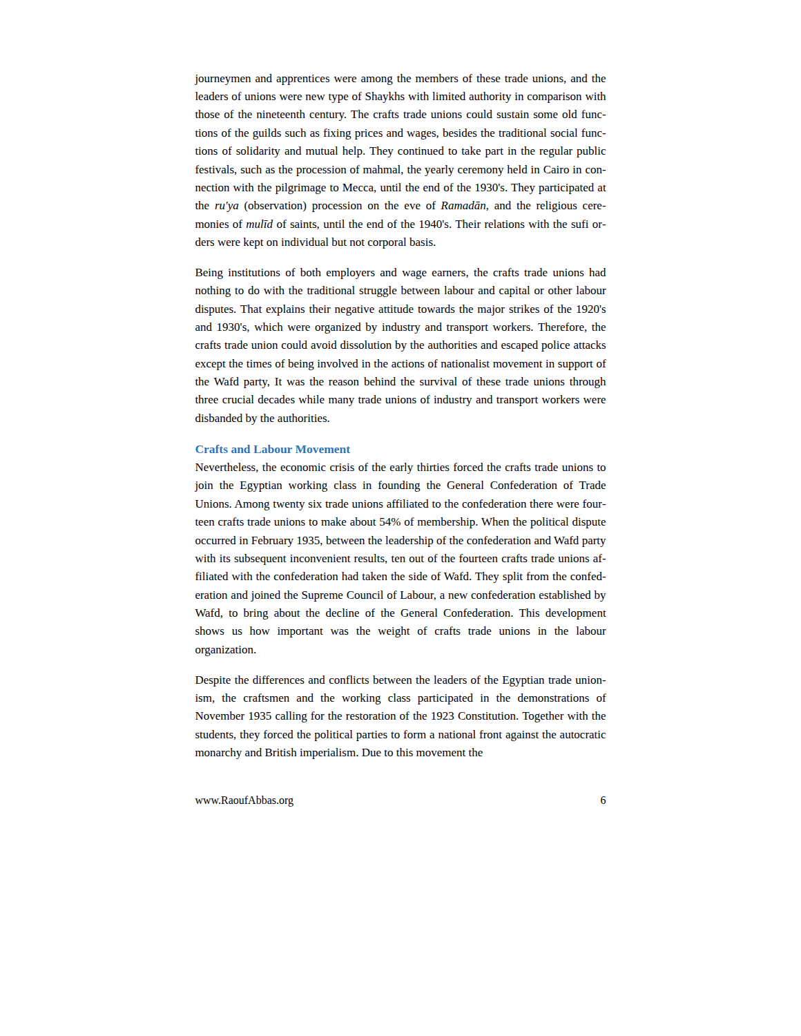journeymen and apprentices were among the members of these trade unions, and the leaders of unions were new type of Shaykhs with limited authority in comparison with those of the nineteenth century. The crafts trade unions could sustain some old functions of the guilds such as fixing prices and wages, besides the traditional social functions of solidarity and mutual help. They continued to take part in the regular public festivals, such as the procession of mahmal, the yearly ceremony held in Cairo in connection with the pilgrimage to Mecca, until the end of the 1930's. They participated at the ru'ya (observation) procession on the eve of Ramadān, and the religious ceremonies of mulīd of saints, until the end of the 1940's. Their relations with the sufi orders were kept on individual but not corporal basis.
Being institutions of both employers and wage earners, the crafts trade unions had nothing to do with the traditional struggle between labour and capital or other labour disputes. That explains their negative attitude towards the major strikes of the 1920's and 1930's, which were organized by industry and transport workers. Therefore, the crafts trade union could avoid dissolution by the authorities and escaped police attacks except the times of being involved in the actions of nationalist movement in support of the Wafd party, It was the reason behind the survival of these trade unions through three crucial decades while many trade unions of industry and transport workers were disbanded by the authorities.
Crafts and Labour Movement
Nevertheless, the economic crisis of the early thirties forced the crafts trade unions to join the Egyptian working class in founding the General Confederation of Trade Unions. Among twenty six trade unions affiliated to the confederation there were fourteen crafts trade unions to make about 54% of membership. When the political dispute occurred in February 1935, between the leadership of the confederation and Wafd party with its subsequent inconvenient results, ten out of the fourteen crafts trade unions affiliated with the confederation had taken the side of Wafd. They split from the confederation and joined the Supreme Council of Labour, a new confederation established by Wafd, to bring about the decline of the General Confederation. This development shows us how important was the weight of crafts trade unions in the labour organization.
Despite the differences and conflicts between the leaders of the Egyptian trade unionism, the craftsmen and the working class participated in the demonstrations of November 1935 calling for the restoration of the 1923 Constitution. Together with the students, they forced the political parties to form a national front against the autocratic monarchy and British imperialism. Due to this movement the
www.RaoufAbbas.org
6